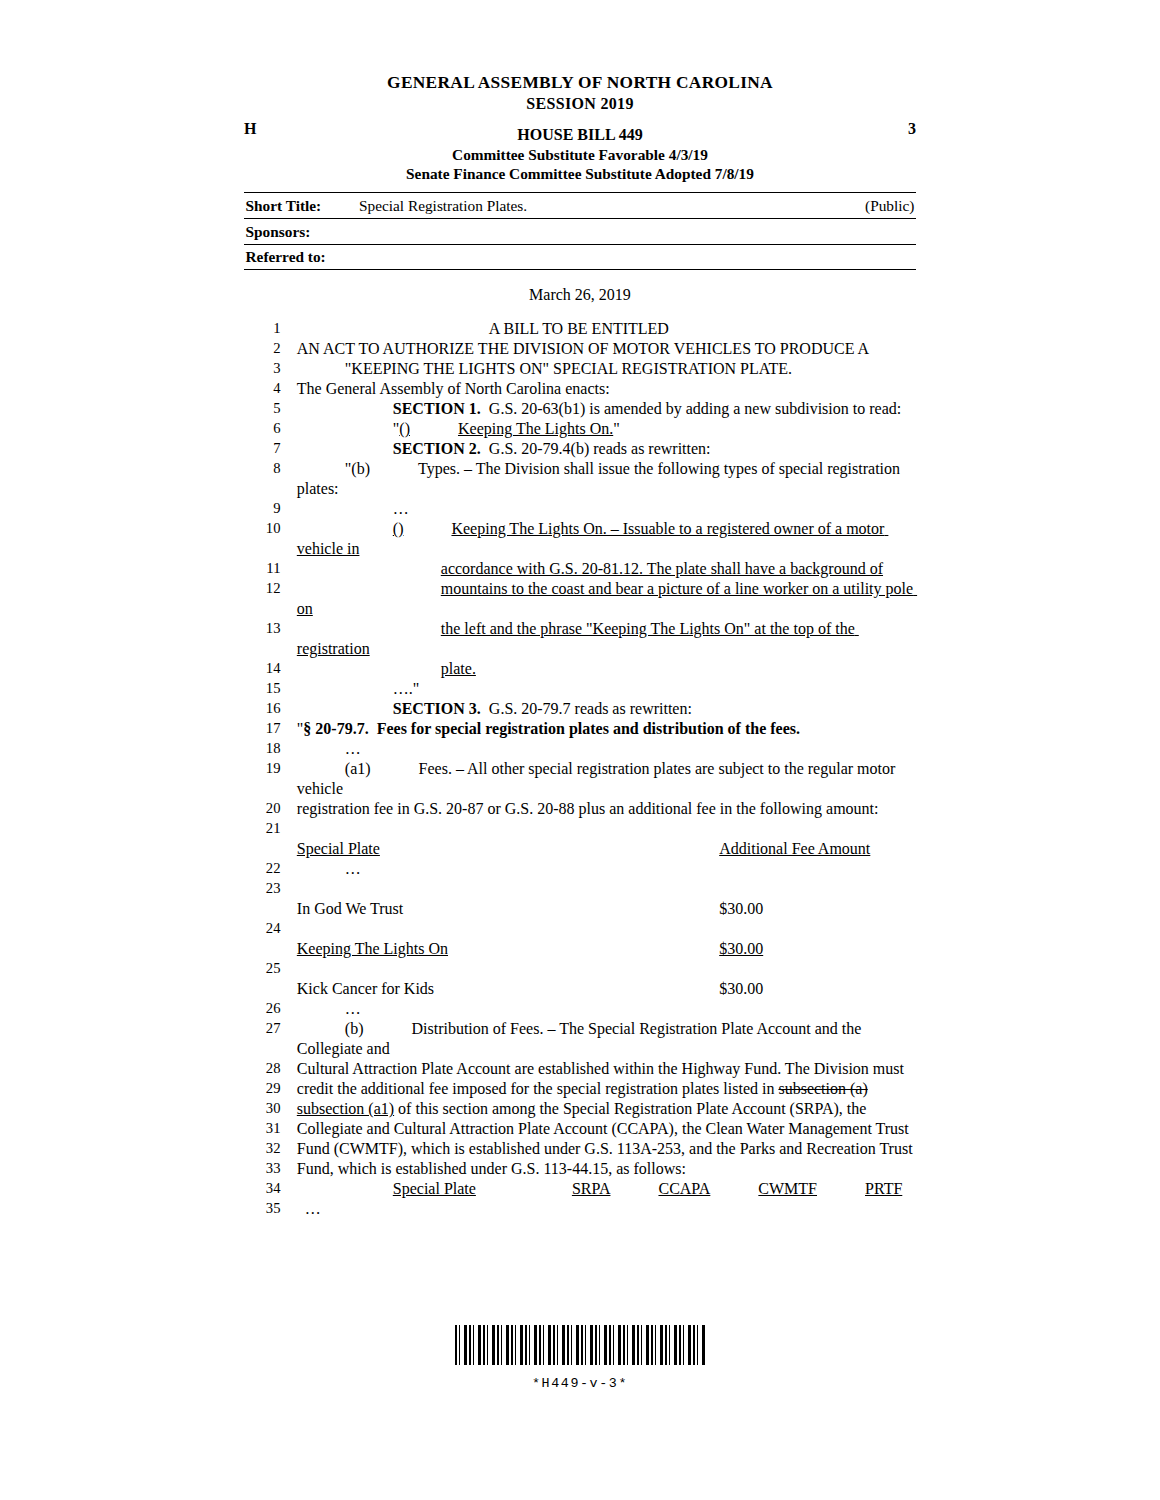GENERAL ASSEMBLY OF NORTH CAROLINA
SESSION 2019
H
3
HOUSE BILL 449
Committee Substitute Favorable 4/3/19
Senate Finance Committee Substitute Adopted 7/8/19
| Short Title: | Special Registration Plates. | (Public) |
| Sponsors: | |
| Referred to: | |
March 26, 2019
A BILL TO BE ENTITLED
AN ACT TO AUTHORIZE THE DIVISION OF MOTOR VEHICLES TO PRODUCE A
"KEEPING THE LIGHTS ON" SPECIAL REGISTRATION PLATE.
The General Assembly of North Carolina enacts:
SECTION 1. G.S. 20-63(b1) is amended by adding a new subdivision to read:
"() Keeping The Lights On."
SECTION 2. G.S. 20-79.4(b) reads as rewritten:
"(b) Types. – The Division shall issue the following types of special registration plates:
…
() Keeping The Lights On. – Issuable to a registered owner of a motor vehicle in
accordance with G.S. 20-81.12. The plate shall have a background of
mountains to the coast and bear a picture of a line worker on a utility pole on
the left and the phrase "Keeping The Lights On" at the top of the registration
plate.
…."
SECTION 3. G.S. 20-79.7 reads as rewritten:
"§ 20-79.7. Fees for special registration plates and distribution of the fees.
…
(a1) Fees. – All other special registration plates are subject to the regular motor vehicle
registration fee in G.S. 20-87 or G.S. 20-88 plus an additional fee in the following amount:
Special Plate Additional Fee Amount
…
In God We Trust$30.00
Keeping The Lights On$30.00
Kick Cancer for Kids$30.00
…
(b) Distribution of Fees. – The Special Registration Plate Account and the Collegiate and
Cultural Attraction Plate Account are established within the Highway Fund. The Division must
credit the additional fee imposed for the special registration plates listed in subsection (a)
subsection (a1) of this section among the Special Registration Plate Account (SRPA), the
Collegiate and Cultural Attraction Plate Account (CCAPA), the Clean Water Management Trust
Fund (CWMTF), which is established under G.S. 113A-253, and the Parks and Recreation Trust
Fund, which is established under G.S. 113-44.15, as follows:
Special Plate SRPA CCAPA CWMTF PRTF
…
*H449-v-3*